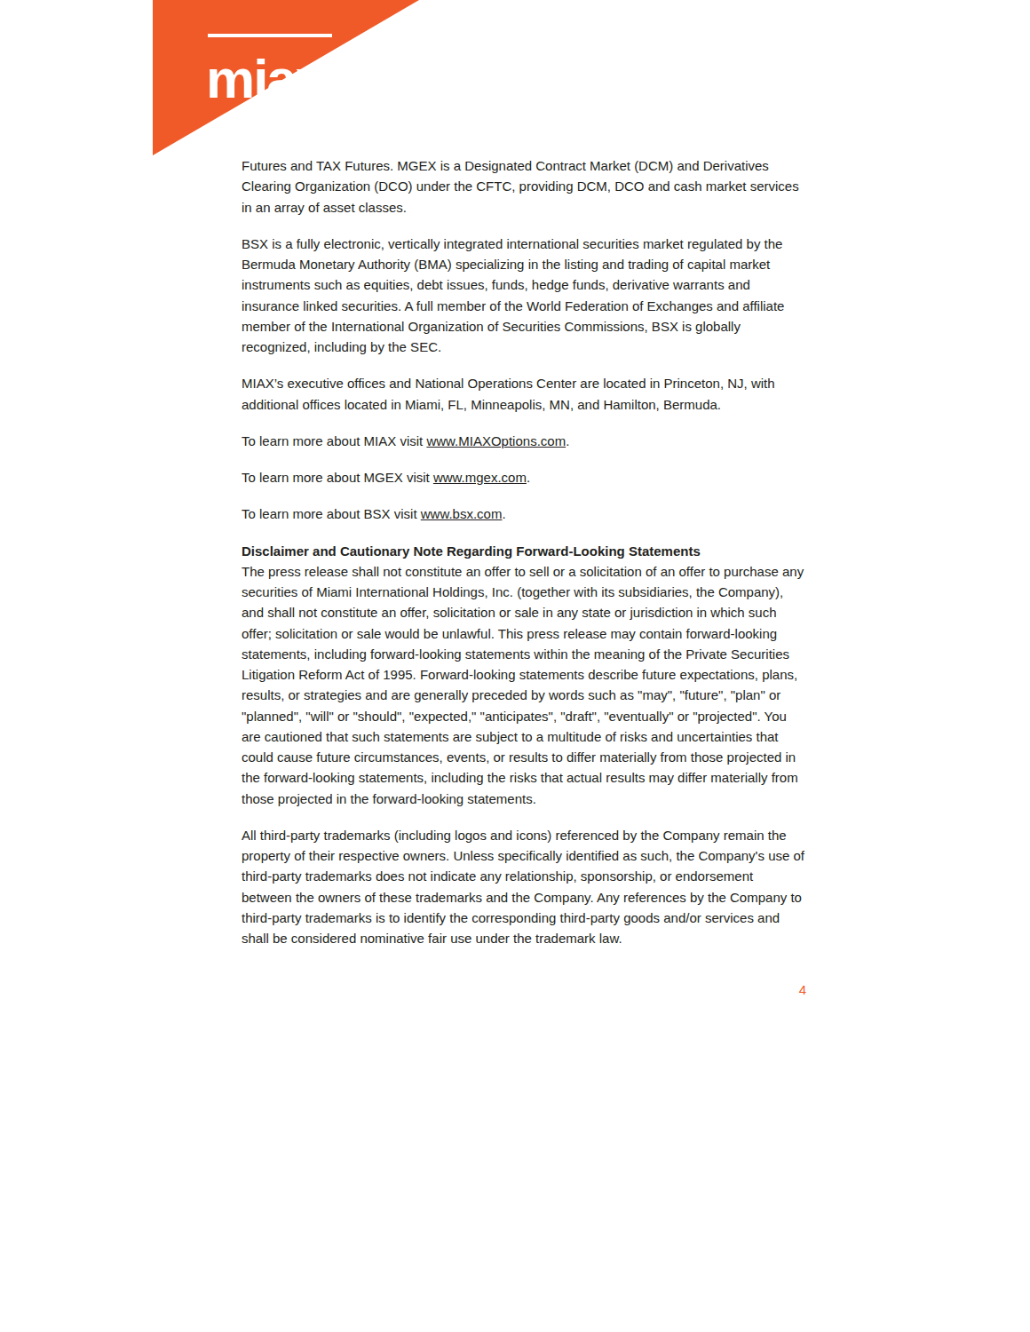miax®
Futures and TAX Futures. MGEX is a Designated Contract Market (DCM) and Derivatives Clearing Organization (DCO) under the CFTC, providing DCM, DCO and cash market services in an array of asset classes.
BSX is a fully electronic, vertically integrated international securities market regulated by the Bermuda Monetary Authority (BMA) specializing in the listing and trading of capital market instruments such as equities, debt issues, funds, hedge funds, derivative warrants and insurance linked securities. A full member of the World Federation of Exchanges and affiliate member of the International Organization of Securities Commissions, BSX is globally recognized, including by the SEC.
MIAX’s executive offices and National Operations Center are located in Princeton, NJ, with additional offices located in Miami, FL, Minneapolis, MN, and Hamilton, Bermuda.
To learn more about MIAX visit www.MIAXOptions.com.
To learn more about MGEX visit www.mgex.com.
To learn more about BSX visit www.bsx.com.
Disclaimer and Cautionary Note Regarding Forward-Looking Statements
The press release shall not constitute an offer to sell or a solicitation of an offer to purchase any securities of Miami International Holdings, Inc. (together with its subsidiaries, the Company), and shall not constitute an offer, solicitation or sale in any state or jurisdiction in which such offer; solicitation or sale would be unlawful. This press release may contain forward-looking statements, including forward-looking statements within the meaning of the Private Securities Litigation Reform Act of 1995. Forward-looking statements describe future expectations, plans, results, or strategies and are generally preceded by words such as "may", "future", "plan" or "planned", "will" or "should", "expected," "anticipates", "draft", "eventually" or "projected". You are cautioned that such statements are subject to a multitude of risks and uncertainties that could cause future circumstances, events, or results to differ materially from those projected in the forward-looking statements, including the risks that actual results may differ materially from those projected in the forward-looking statements.
All third-party trademarks (including logos and icons) referenced by the Company remain the property of their respective owners. Unless specifically identified as such, the Company's use of third-party trademarks does not indicate any relationship, sponsorship, or endorsement between the owners of these trademarks and the Company. Any references by the Company to third-party trademarks is to identify the corresponding third-party goods and/or services and shall be considered nominative fair use under the trademark law.
4